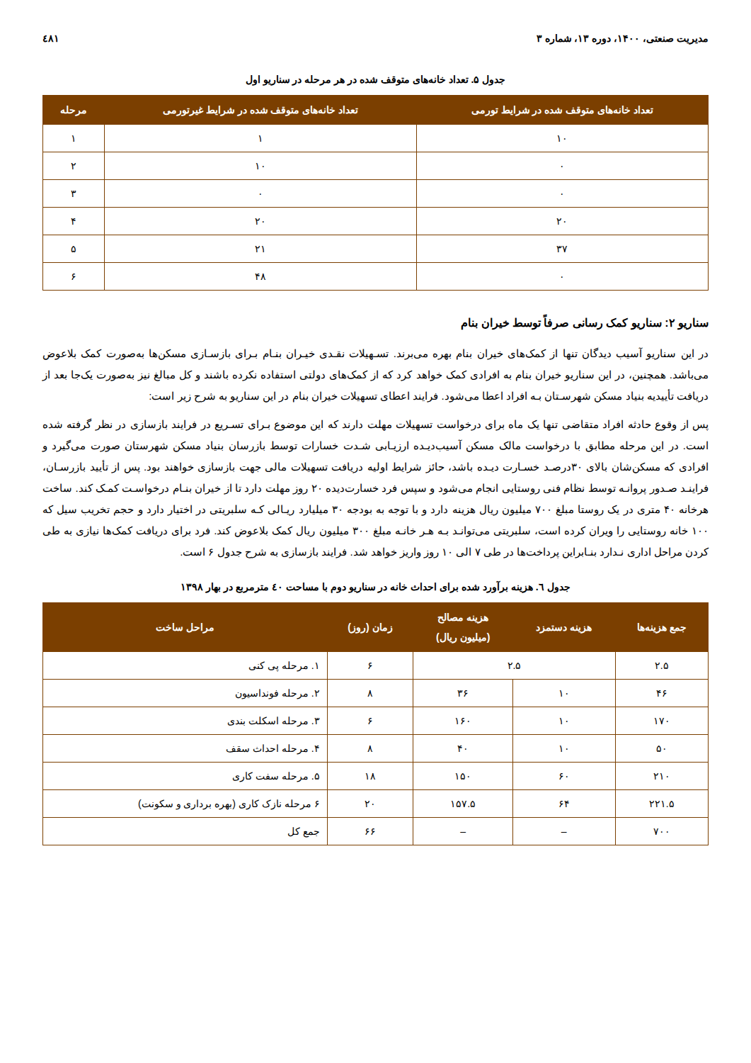مدیریت صنعتی، ۱۴۰۰، دوره ۱۳، شماره ۳ ٤٨١
جدول ۵. تعداد خانه‌های متوقف شده در هر مرحله در سناریو اول
| تعداد خانه‌های متوقف شده در شرایط تورمی | تعداد خانه‌های متوقف شده در شرایط غیرتورمی | مرحله |
| --- | --- | --- |
| ۱۰ | ۱ | ۱ |
| ۰ | ۱۰ | ۲ |
| ۰ | ۰ | ۳ |
| ۲۰ | ۲۰ | ۴ |
| ۳۷ | ۲۱ | ۵ |
| ۰ | ۴۸ | ۶ |
سناریو ۲: سناریو کمک رسانی صرفاً توسط خیران بنام
در این سناریو آسیب دیدگان تنها از کمک‌های خیران بنام بهره می‌برند. تسـهیلات نقـدی خیـران بنـام بـرای بازسـازی مسکن‌ها به‌صورت کمک بلاعوض می‌باشد. همچنین، در این سناریو خیران بنام به افرادی کمک خواهد کرد که از کمک‌های دولتی استفاده نکرده باشند و کل مبالغ نیز به‌صورت یک‌جا بعد از دریافت تأییدیه بنیاد مسکن شهرسـتان بـه افراد اعطا می‌شود. فرایند اعطای تسهیلات خیران بنام در این سناریو به شرح زیر است:
پس از وقوع حادثه افراد متقاضی تنها یک ماه برای درخواست تسهیلات مهلت دارند که این موضوع بـرای تسـریع در فرایند بازسازی در نظر گرفته شده است. در این مرحله مطابق با درخواست مالک مسکن آسیب‌دیـده ارزیـابی شـدت خسارات توسط بازرسان بنیاد مسکن شهرستان صورت می‌گیرد و افرادی که مسکن‌شان بالای ۳۰درصـد خسـارت دیـده باشد، حائز شرایط اولیه دریافت تسهیلات مالی جهت بازسازی خواهند بود. پس از تأیید بازرسـان، فراینـد صـدور پروانـه توسط نظام فنی روستایی انجام می‌شود و سپس فرد خسارت‌دیده ۲۰ روز مهلت دارد تا از خیران بنـام درخواسـت کمـک کند. ساخت هرخانه ۴۰ متری در یک روستا مبلغ ۷۰۰ میلیون ریال هزینه دارد و با توجه به بودجه ۳۰ میلیارد ریـالی کـه سلبریتی در اختیار دارد و حجم تخریب سیل که ۱۰۰ خانه روستایی را ویران کرده است، سلبریتی می‌توانـد بـه هـر خانـه مبلغ ۳۰۰ میلیون ریال کمک بلاعوض کند. فرد برای دریافت کمک‌ها نیازی به طی کردن مراحل اداری نـدارد بنـابراین پرداخت‌ها در طی ۷ الی ۱۰ روز واریز خواهد شد. فرایند بازسازی به شرح جدول ۶ است.
جدول ٦. هزینه برآورد شده برای احداث خانه در سناریو دوم با مساحت ٤٠ مترمربع در بهار ١٣٩٨
| جمع هزینه‌ها | هزینه دستمزد | هزینه مصالح (میلیون ریال) | زمان (روز) | مراحل ساخت |
| --- | --- | --- | --- | --- |
| ۲.۵ | ۲.۵ | ۶ | ۱. مرحله پی کنی |
| ۴۶ | ۱۰ | ۳۶ | ۸ | ۲. مرحله فونداسیون |
| ۱۷۰ | ۱۰ | ۱۶۰ | ۶ | ۳. مرحله اسکلت بندی |
| ۵۰ | ۱۰ | ۴۰ | ۸ | ۴. مرحله احداث سقف |
| ۲۱۰ | ۶۰ | ۱۵۰ | ۱۸ | ۵. مرحله سفت کاری |
| ۲۲۱.۵ | ۶۴ | ۱۵۷.۵ | ۲۰ | ۶ مرحله نازک کاری (بهره برداری و سکونت) |
| ۷۰۰ | – | – | ۶۶ | جمع کل |